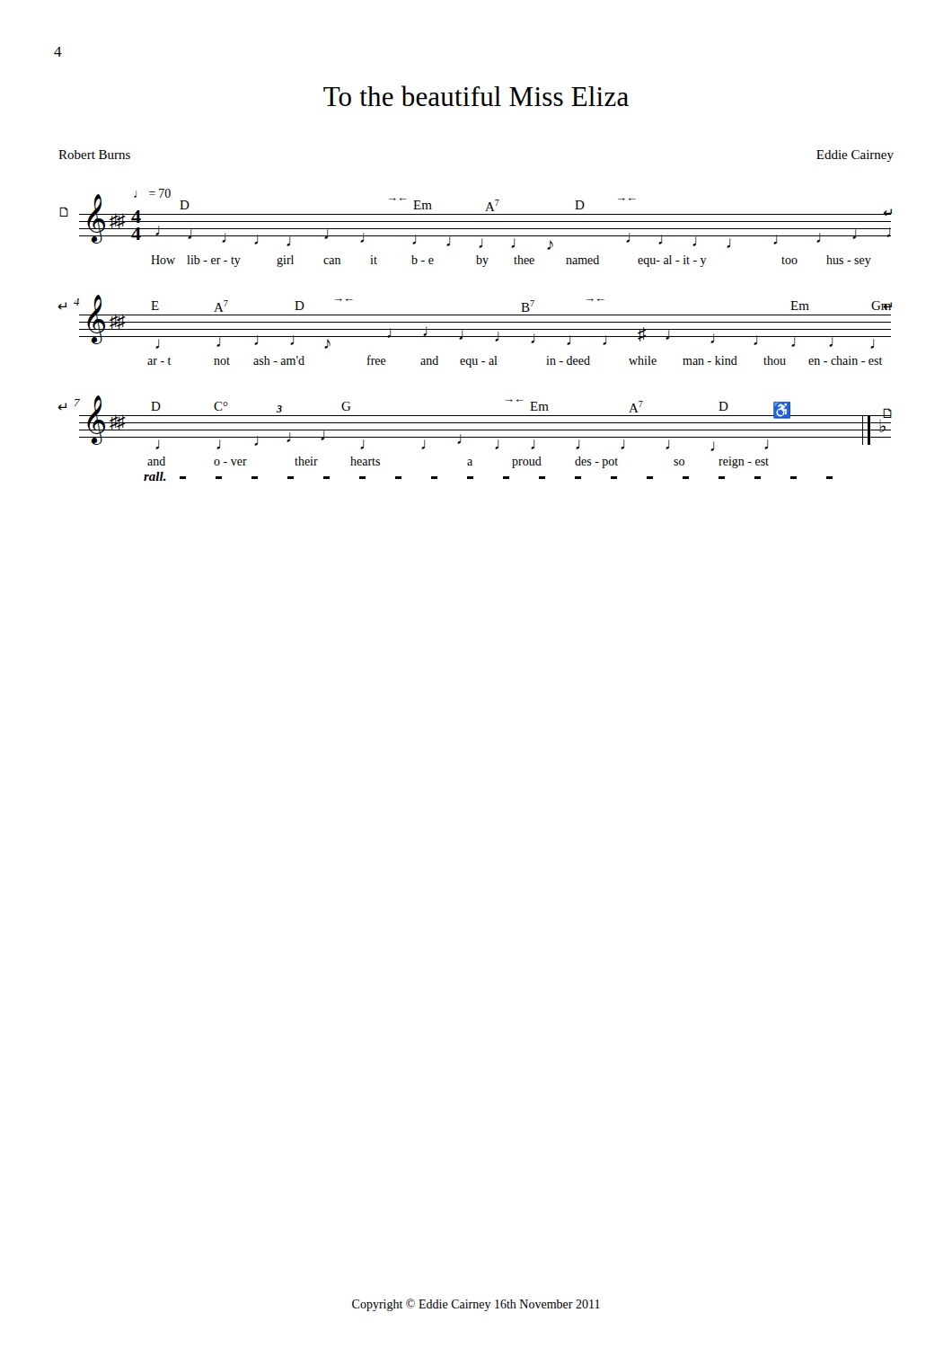4
To the beautiful Miss Eliza
Robert Burns
Eddie Cairney
🗋
↵
𝄞
♯♯
44
♩ = 70
D
→←
Em
A7
D
→←
♩
♩
♩
♩
♩
♩
♩
♩
♩
♩
♩
♪
♩
♩
♩
♩
♩
♩
♩
♩
How
lib - er - ty
girl
can
it
b - e
by
thee
named
equ- al - it - y
too
hus - sey
↵
4
↵
𝄞
♯♯
E
A7
D
→←
B7
→←
Em
Gm
♩
♩
♩
♩
♪
♩
♩
♩
♩
♩
♩
♩
♯
♩
♩
♩
♩
♩
♩
ar - t
not
ash - am'd
free
and
equ - al
in - deed
while
man - kind
thou
en - chain - est
↵
7
🗋
𝄞
♯♯
D
C°
G
→←
Em
A7
D
3
♿
♩
♩
♩
♩
♩
♩
♩
♩
♩
♩
♩
♩
♩
♩
♩
♭
and
o - ver
their
hearts
a
proud
des - pot
so
reign - est
rall.
Copyright © Eddie Cairney 16th November 2011